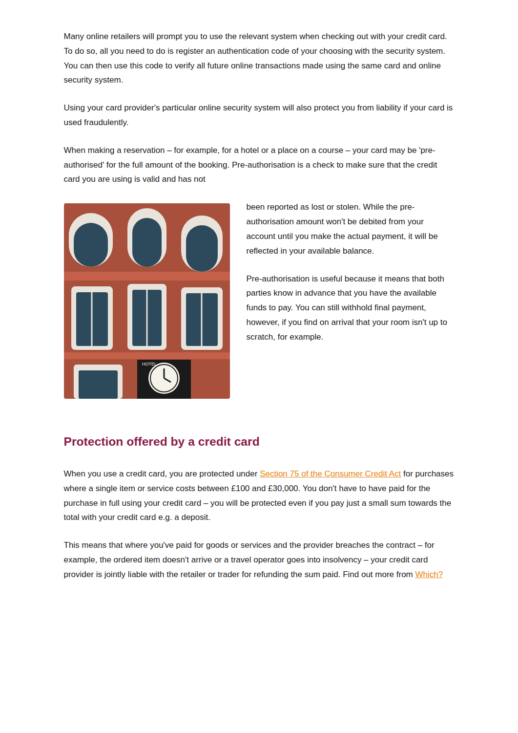Many online retailers will prompt you to use the relevant system when checking out with your credit card. To do so, all you need to do is register an authentication code of your choosing with the security system. You can then use this code to verify all future online transactions made using the same card and online security system.
Using your card provider's particular online security system will also protect you from liability if your card is used fraudulently.
When making a reservation – for example, for a hotel or a place on a course – your card may be 'pre-authorised' for the full amount of the booking. Pre-authorisation is a check to make sure that the credit card you are using is valid and has not
been reported as lost or stolen. While the pre-authorisation amount won't be debited from your account until you make the actual payment, it will be reflected in your available balance.
Pre-authorisation is useful because it means that both parties know in advance that you have the available funds to pay. You can still withhold final payment, however, if you find on arrival that your room isn't up to scratch, for example.
Protection offered by a credit card
When you use a credit card, you are protected under Section 75 of the Consumer Credit Act for purchases where a single item or service costs between £100 and £30,000. You don't have to have paid for the purchase in full using your credit card – you will be protected even if you pay just a small sum towards the total with your credit card e.g. a deposit.
This means that where you've paid for goods or services and the provider breaches the contract – for example, the ordered item doesn't arrive or a travel operator goes into insolvency – your credit card provider is jointly liable with the retailer or trader for refunding the sum paid. Find out more from Which?